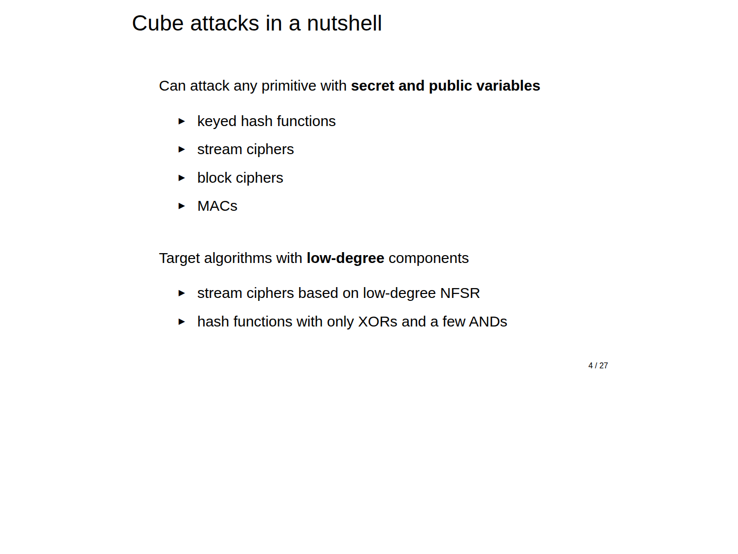Cube attacks in a nutshell
Can attack any primitive with secret and public variables
keyed hash functions
stream ciphers
block ciphers
MACs
Target algorithms with low-degree components
stream ciphers based on low-degree NFSR
hash functions with only XORs and a few ANDs
4 / 27